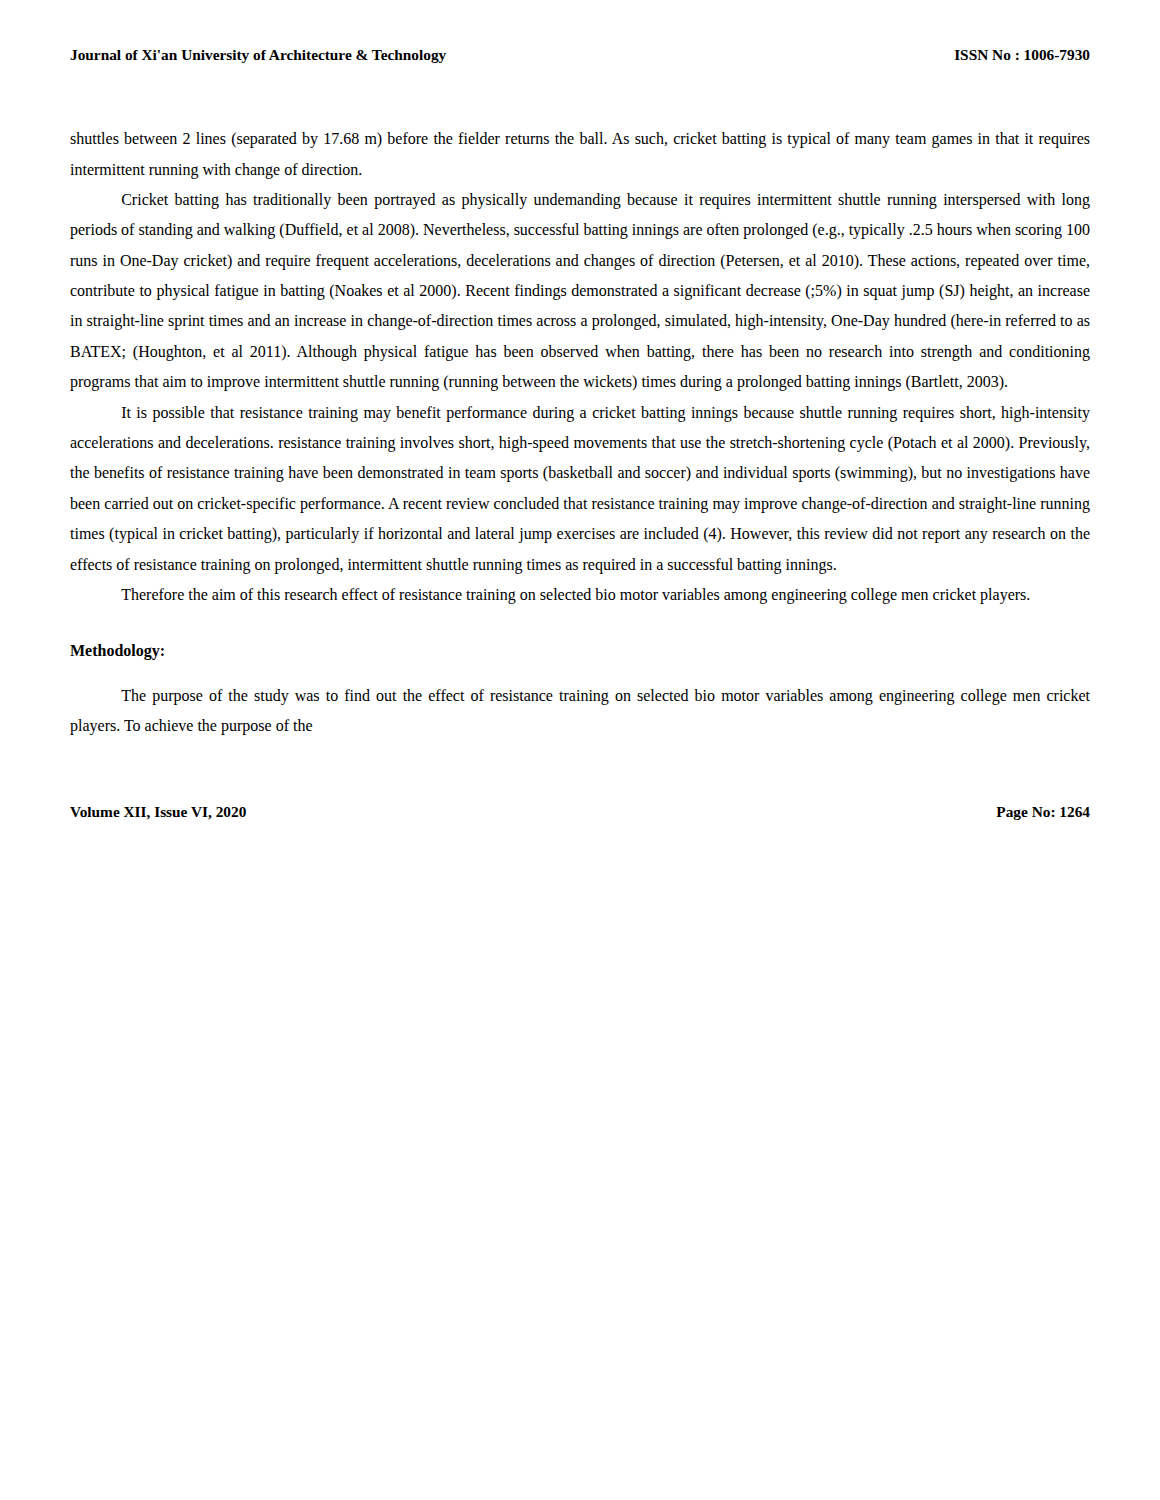Journal of Xi'an University of Architecture & Technology ISSN No : 1006-7930
shuttles between 2 lines (separated by 17.68 m) before the fielder returns the ball. As such, cricket batting is typical of many team games in that it requires intermittent running with change of direction.
Cricket batting has traditionally been portrayed as physically undemanding because it requires intermittent shuttle running interspersed with long periods of standing and walking (Duffield, et al 2008). Nevertheless, successful batting innings are often prolonged (e.g., typically .2.5 hours when scoring 100 runs in One-Day cricket) and require frequent accelerations, decelerations and changes of direction (Petersen, et al 2010). These actions, repeated over time, contribute to physical fatigue in batting (Noakes et al 2000). Recent findings demonstrated a significant decrease (;5%) in squat jump (SJ) height, an increase in straight-line sprint times and an increase in change-of-direction times across a prolonged, simulated, high-intensity, One-Day hundred (here-in referred to as BATEX; (Houghton, et al 2011). Although physical fatigue has been observed when batting, there has been no research into strength and conditioning programs that aim to improve intermittent shuttle running (running between the wickets) times during a prolonged batting innings (Bartlett, 2003).
It is possible that resistance training may benefit performance during a cricket batting innings because shuttle running requires short, high-intensity accelerations and decelerations. resistance training involves short, high-speed movements that use the stretch-shortening cycle (Potach et al 2000). Previously, the benefits of resistance training have been demonstrated in team sports (basketball and soccer) and individual sports (swimming), but no investigations have been carried out on cricket-specific performance. A recent review concluded that resistance training may improve change-of-direction and straight-line running times (typical in cricket batting), particularly if horizontal and lateral jump exercises are included (4). However, this review did not report any research on the effects of resistance training on prolonged, intermittent shuttle running times as required in a successful batting innings.
Therefore the aim of this research effect of resistance training on selected bio motor variables among engineering college men cricket players.
Methodology:
The purpose of the study was to find out the effect of resistance training on selected bio motor variables among engineering college men cricket players. To achieve the purpose of the
Volume XII, Issue VI, 2020 Page No: 1264